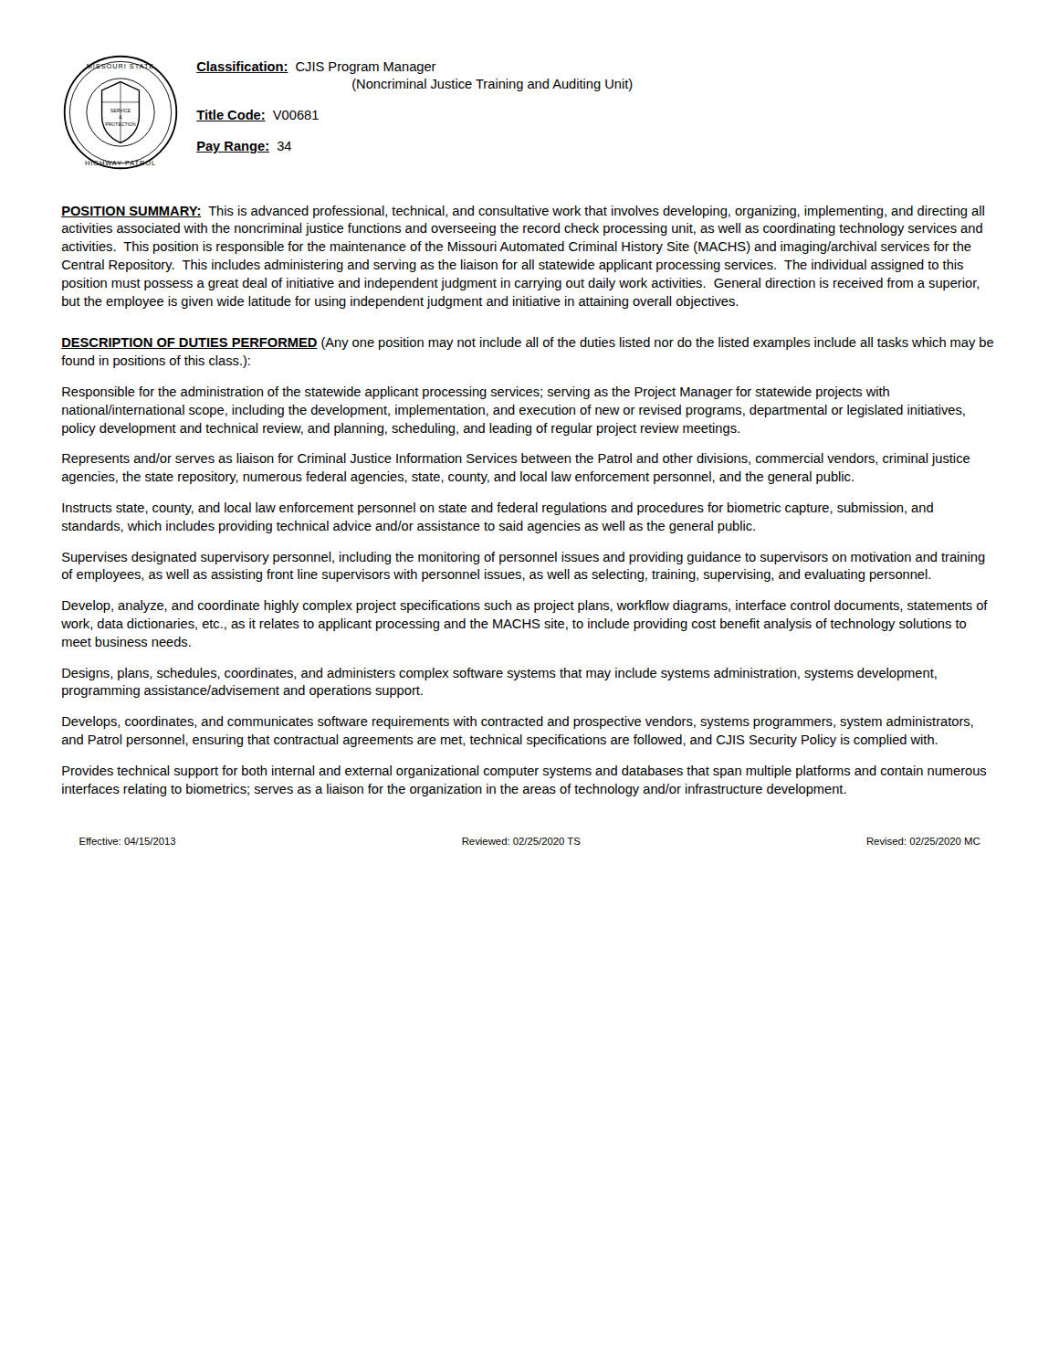MISSOURI STATE HIGHWAY PATROL SERVICE & PROTECTION
Classification: CJIS Program Manager
(Noncriminal Justice Training and Auditing Unit)
Title Code: V00681
Pay Range: 34
POSITION SUMMARY: This is advanced professional, technical, and consultative work that involves developing, organizing, implementing, and directing all activities associated with the noncriminal justice functions and overseeing the record check processing unit, as well as coordinating technology services and activities. This position is responsible for the maintenance of the Missouri Automated Criminal History Site (MACHS) and imaging/archival services for the Central Repository. This includes administering and serving as the liaison for all statewide applicant processing services. The individual assigned to this position must possess a great deal of initiative and independent judgment in carrying out daily work activities. General direction is received from a superior, but the employee is given wide latitude for using independent judgment and initiative in attaining overall objectives.
DESCRIPTION OF DUTIES PERFORMED (Any one position may not include all of the duties listed nor do the listed examples include all tasks which may be found in positions of this class.):
Responsible for the administration of the statewide applicant processing services; serving as the Project Manager for statewide projects with national/international scope, including the development, implementation, and execution of new or revised programs, departmental or legislated initiatives, policy development and technical review, and planning, scheduling, and leading of regular project review meetings.
Represents and/or serves as liaison for Criminal Justice Information Services between the Patrol and other divisions, commercial vendors, criminal justice agencies, the state repository, numerous federal agencies, state, county, and local law enforcement personnel, and the general public.
Instructs state, county, and local law enforcement personnel on state and federal regulations and procedures for biometric capture, submission, and standards, which includes providing technical advice and/or assistance to said agencies as well as the general public.
Supervises designated supervisory personnel, including the monitoring of personnel issues and providing guidance to supervisors on motivation and training of employees, as well as assisting front line supervisors with personnel issues, as well as selecting, training, supervising, and evaluating personnel.
Develop, analyze, and coordinate highly complex project specifications such as project plans, workflow diagrams, interface control documents, statements of work, data dictionaries, etc., as it relates to applicant processing and the MACHS site, to include providing cost benefit analysis of technology solutions to meet business needs.
Designs, plans, schedules, coordinates, and administers complex software systems that may include systems administration, systems development, programming assistance/advisement and operations support.
Develops, coordinates, and communicates software requirements with contracted and prospective vendors, systems programmers, system administrators, and Patrol personnel, ensuring that contractual agreements are met, technical specifications are followed, and CJIS Security Policy is complied with.
Provides technical support for both internal and external organizational computer systems and databases that span multiple platforms and contain numerous interfaces relating to biometrics; serves as a liaison for the organization in the areas of technology and/or infrastructure development.
Effective: 04/15/2013 Reviewed: 02/25/2020 TS Revised: 02/25/2020 MC